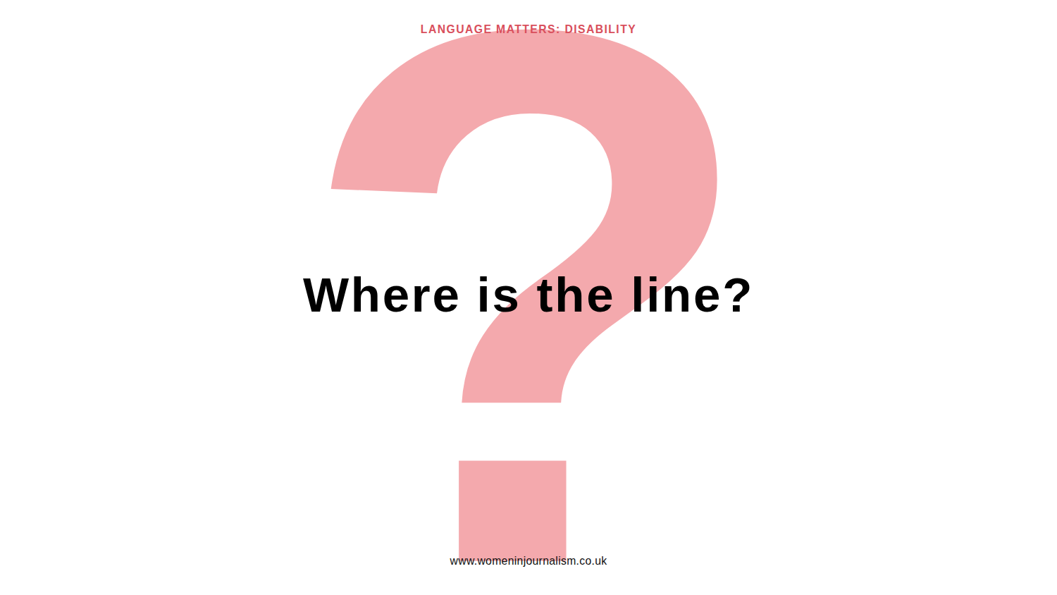?
Language Matters: Disability
Where is the line?
www.womeninjournalism.co.uk